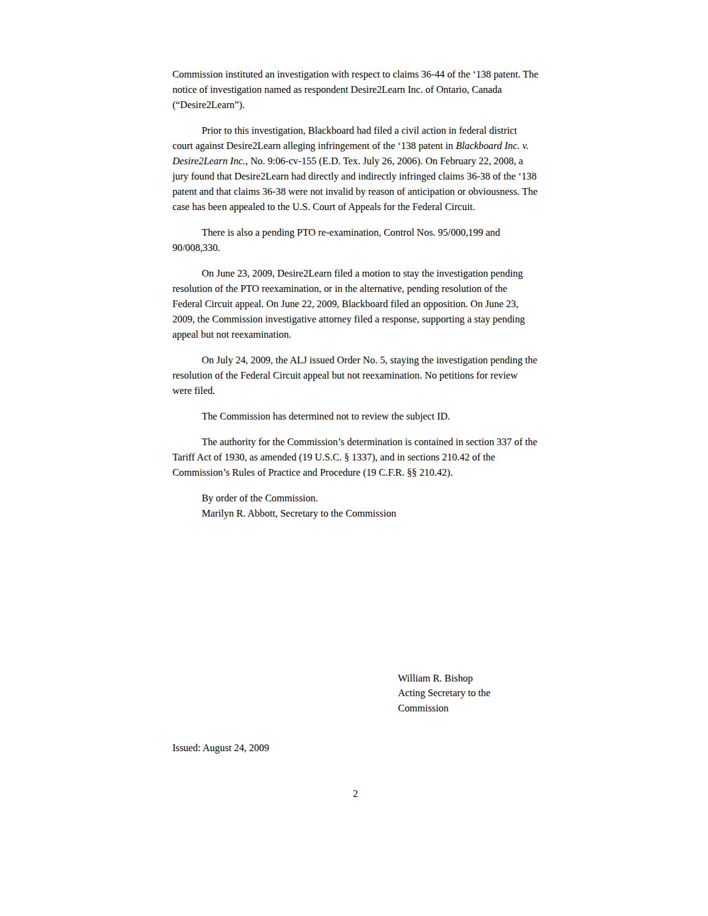Commission instituted an investigation with respect to claims 36-44 of the ‘138 patent. The notice of investigation named as respondent Desire2Learn Inc. of Ontario, Canada (“Desire2Learn”).
Prior to this investigation, Blackboard had filed a civil action in federal district court against Desire2Learn alleging infringement of the ‘138 patent in Blackboard Inc. v. Desire2Learn Inc., No. 9:06-cv-155 (E.D. Tex. July 26, 2006). On February 22, 2008, a jury found that Desire2Learn had directly and indirectly infringed claims 36-38 of the ‘138 patent and that claims 36-38 were not invalid by reason of anticipation or obviousness. The case has been appealed to the U.S. Court of Appeals for the Federal Circuit.
There is also a pending PTO re-examination, Control Nos. 95/000,199 and 90/008,330.
On June 23, 2009, Desire2Learn filed a motion to stay the investigation pending resolution of the PTO reexamination, or in the alternative, pending resolution of the Federal Circuit appeal. On June 22, 2009, Blackboard filed an opposition. On June 23, 2009, the Commission investigative attorney filed a response, supporting a stay pending appeal but not reexamination.
On July 24, 2009, the ALJ issued Order No. 5, staying the investigation pending the resolution of the Federal Circuit appeal but not reexamination. No petitions for review were filed.
The Commission has determined not to review the subject ID.
The authority for the Commission’s determination is contained in section 337 of the Tariff Act of 1930, as amended (19 U.S.C. § 1337), and in sections 210.42 of the Commission’s Rules of Practice and Procedure (19 C.F.R. §§ 210.42).
By order of the Commission.
Marilyn R. Abbott, Secretary to the Commission
William R. Bishop
Acting Secretary to the Commission
Issued: August 24, 2009
2